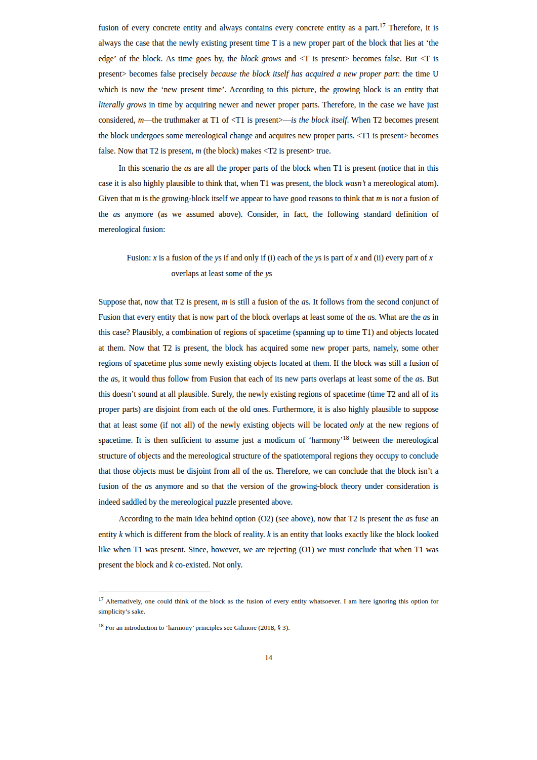fusion of every concrete entity and always contains every concrete entity as a part.17 Therefore, it is always the case that the newly existing present time T is a new proper part of the block that lies at ‘the edge’ of the block. As time goes by, the block grows and <T is present> becomes false. But <T is present> becomes false precisely because the block itself has acquired a new proper part: the time U which is now the ‘new present time’. According to this picture, the growing block is an entity that literally grows in time by acquiring newer and newer proper parts. Therefore, in the case we have just considered, m—the truthmaker at T1 of <T1 is present>—is the block itself. When T2 becomes present the block undergoes some mereological change and acquires new proper parts. <T1 is present> becomes false. Now that T2 is present, m (the block) makes <T2 is present> true.
In this scenario the as are all the proper parts of the block when T1 is present (notice that in this case it is also highly plausible to think that, when T1 was present, the block wasn’t a mereological atom). Given that m is the growing-block itself we appear to have good reasons to think that m is not a fusion of the as anymore (as we assumed above). Consider, in fact, the following standard definition of mereological fusion:
Fusion: x is a fusion of the ys if and only if (i) each of the ys is part of x and (ii) every part of x overlaps at least some of the ys
Suppose that, now that T2 is present, m is still a fusion of the as. It follows from the second conjunct of Fusion that every entity that is now part of the block overlaps at least some of the as. What are the as in this case? Plausibly, a combination of regions of spacetime (spanning up to time T1) and objects located at them. Now that T2 is present, the block has acquired some new proper parts, namely, some other regions of spacetime plus some newly existing objects located at them. If the block was still a fusion of the as, it would thus follow from Fusion that each of its new parts overlaps at least some of the as. But this doesn’t sound at all plausible. Surely, the newly existing regions of spacetime (time T2 and all of its proper parts) are disjoint from each of the old ones. Furthermore, it is also highly plausible to suppose that at least some (if not all) of the newly existing objects will be located only at the new regions of spacetime. It is then sufficient to assume just a modicum of ‘harmony’18 between the mereological structure of objects and the mereological structure of the spatiotemporal regions they occupy to conclude that those objects must be disjoint from all of the as. Therefore, we can conclude that the block isn’t a fusion of the as anymore and so that the version of the growing-block theory under consideration is indeed saddled by the mereological puzzle presented above.
According to the main idea behind option (O2) (see above), now that T2 is present the as fuse an entity k which is different from the block of reality. k is an entity that looks exactly like the block looked like when T1 was present. Since, however, we are rejecting (O1) we must conclude that when T1 was present the block and k co-existed. Not only.
17 Alternatively, one could think of the block as the fusion of every entity whatsoever. I am here ignoring this option for simplicity’s sake.
18 For an introduction to ‘harmony’ principles see Gilmore (2018, § 3).
14